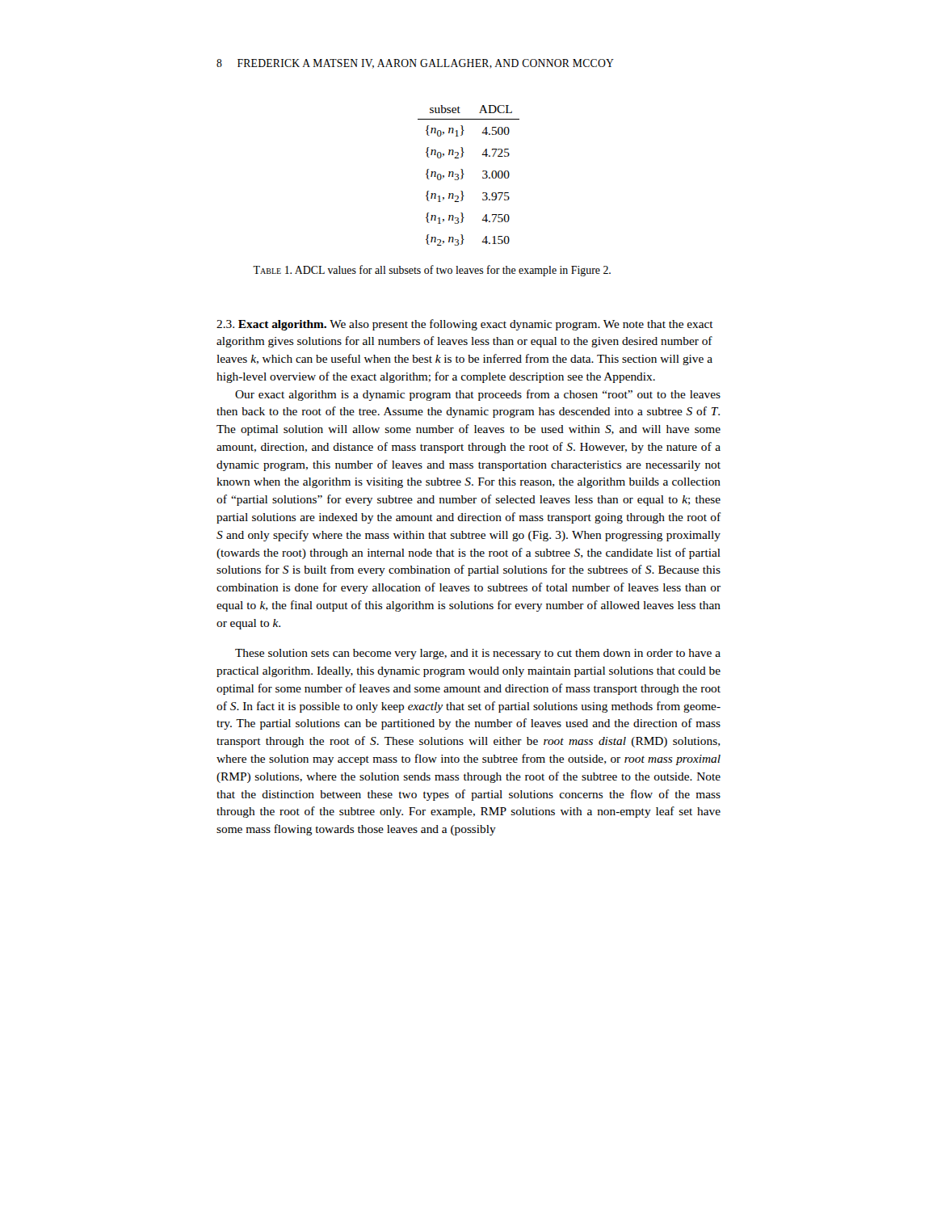8 FREDERICK A MATSEN IV, AARON GALLAGHER, AND CONNOR MCCOY
| subset | ADCL |
| --- | --- |
| { n 0 , n 1 } | 4.500 |
| { n 0 , n 2 } | 4.725 |
| { n 0 , n 3 } | 3.000 |
| { n 1 , n 2 } | 3.975 |
| { n 1 , n 3 } | 4.750 |
| { n 2 , n 3 } | 4.150 |
Table 1. ADCL values for all subsets of two leaves for the example in Figure 2.
2.3. Exact algorithm.
We also present the following exact dynamic program. We note that the exact algorithm gives solutions for all numbers of leaves less than or equal to the given desired number of leaves k, which can be useful when the best k is to be inferred from the data. This section will give a high-level overview of the exact algorithm; for a complete description see the Appendix.
Our exact algorithm is a dynamic program that proceeds from a chosen “root” out to the leaves then back to the root of the tree. Assume the dynamic program has descended into a subtree S of T. The optimal solution will allow some number of leaves to be used within S, and will have some amount, direction, and distance of mass transport through the root of S. However, by the nature of a dynamic program, this number of leaves and mass transportation characteristics are necessarily not known when the algorithm is visiting the subtree S. For this reason, the algorithm builds a collection of “partial solutions” for every subtree and number of selected leaves less than or equal to k; these partial solutions are indexed by the amount and direction of mass transport going through the root of S and only specify where the mass within that subtree will go (Fig. 3). When progressing proximally (towards the root) through an internal node that is the root of a subtree S, the candidate list of partial solutions for S is built from every combination of partial solutions for the subtrees of S. Because this combination is done for every allocation of leaves to subtrees of total number of leaves less than or equal to k, the final output of this algorithm is solutions for every number of allowed leaves less than or equal to k.
These solution sets can become very large, and it is necessary to cut them down in order to have a practical algorithm. Ideally, this dynamic program would only maintain partial solutions that could be optimal for some number of leaves and some amount and direction of mass transport through the root of S. In fact it is possible to only keep exactly that set of partial solutions using methods from geometry. The partial solutions can be partitioned by the number of leaves used and the direction of mass transport through the root of S. These solutions will either be root mass distal (RMD) solutions, where the solution may accept mass to flow into the subtree from the outside, or root mass proximal (RMP) solutions, where the solution sends mass through the root of the subtree to the outside. Note that the distinction between these two types of partial solutions concerns the flow of the mass through the root of the subtree only. For example, RMP solutions with a non-empty leaf set have some mass flowing towards those leaves and a (possibly